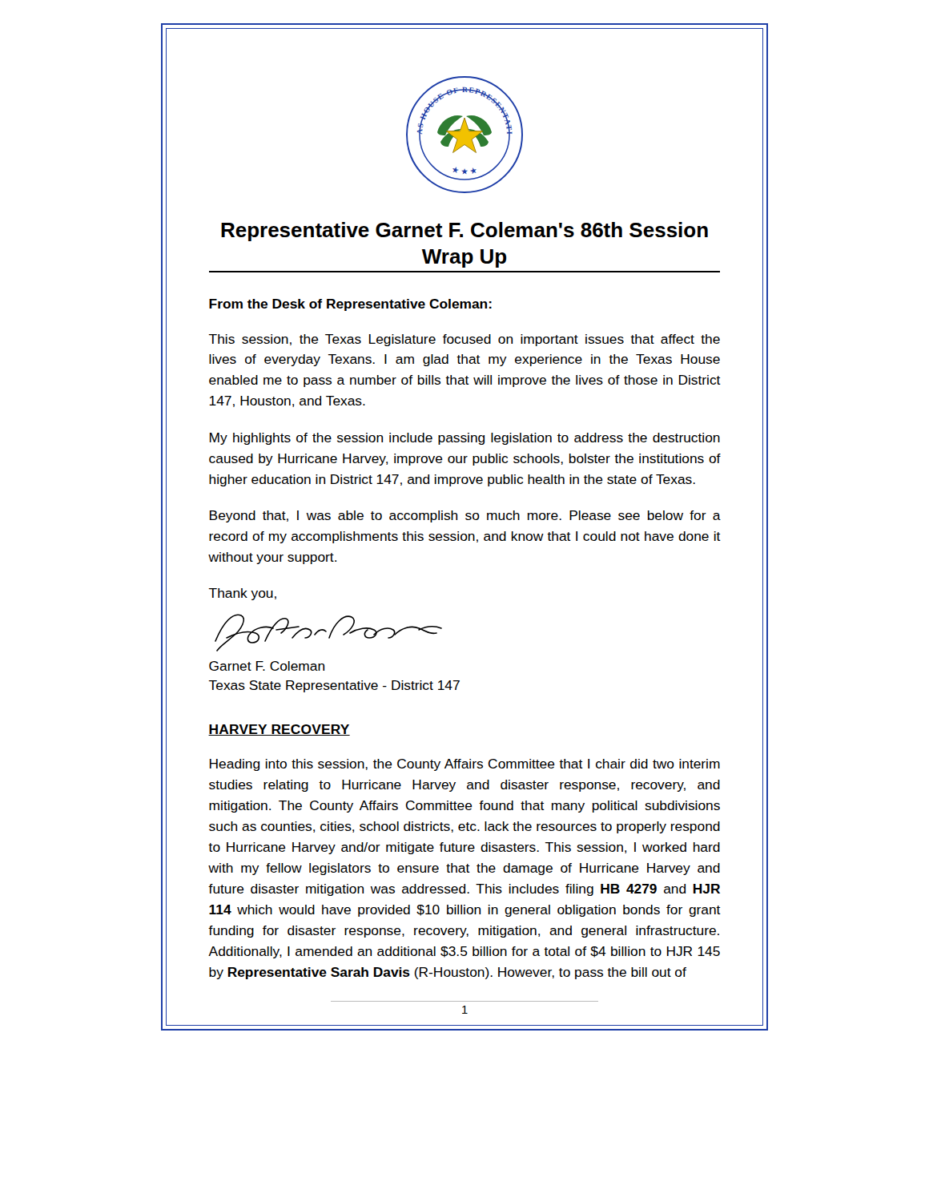TEXAS HOUSE OF REPRESENTATIVES ★ ★ ★
Representative Garnet F. Coleman's 86th Session Wrap Up
From the Desk of Representative Coleman:
This session, the Texas Legislature focused on important issues that affect the lives of everyday Texans. I am glad that my experience in the Texas House enabled me to pass a number of bills that will improve the lives of those in District 147, Houston, and Texas.
My highlights of the session include passing legislation to address the destruction caused by Hurricane Harvey, improve our public schools, bolster the institutions of higher education in District 147, and improve public health in the state of Texas.
Beyond that, I was able to accomplish so much more. Please see below for a record of my accomplishments this session, and know that I could not have done it without your support.
Thank you,
Garnet F. Coleman
Texas State Representative - District 147
HARVEY RECOVERY
Heading into this session, the County Affairs Committee that I chair did two interim studies relating to Hurricane Harvey and disaster response, recovery, and mitigation. The County Affairs Committee found that many political subdivisions such as counties, cities, school districts, etc. lack the resources to properly respond to Hurricane Harvey and/or mitigate future disasters. This session, I worked hard with my fellow legislators to ensure that the damage of Hurricane Harvey and future disaster mitigation was addressed. This includes filing HB 4279 and HJR 114 which would have provided $10 billion in general obligation bonds for grant funding for disaster response, recovery, mitigation, and general infrastructure. Additionally, I amended an additional $3.5 billion for a total of $4 billion to HJR 145 by Representative Sarah Davis (R-Houston). However, to pass the bill out of
1